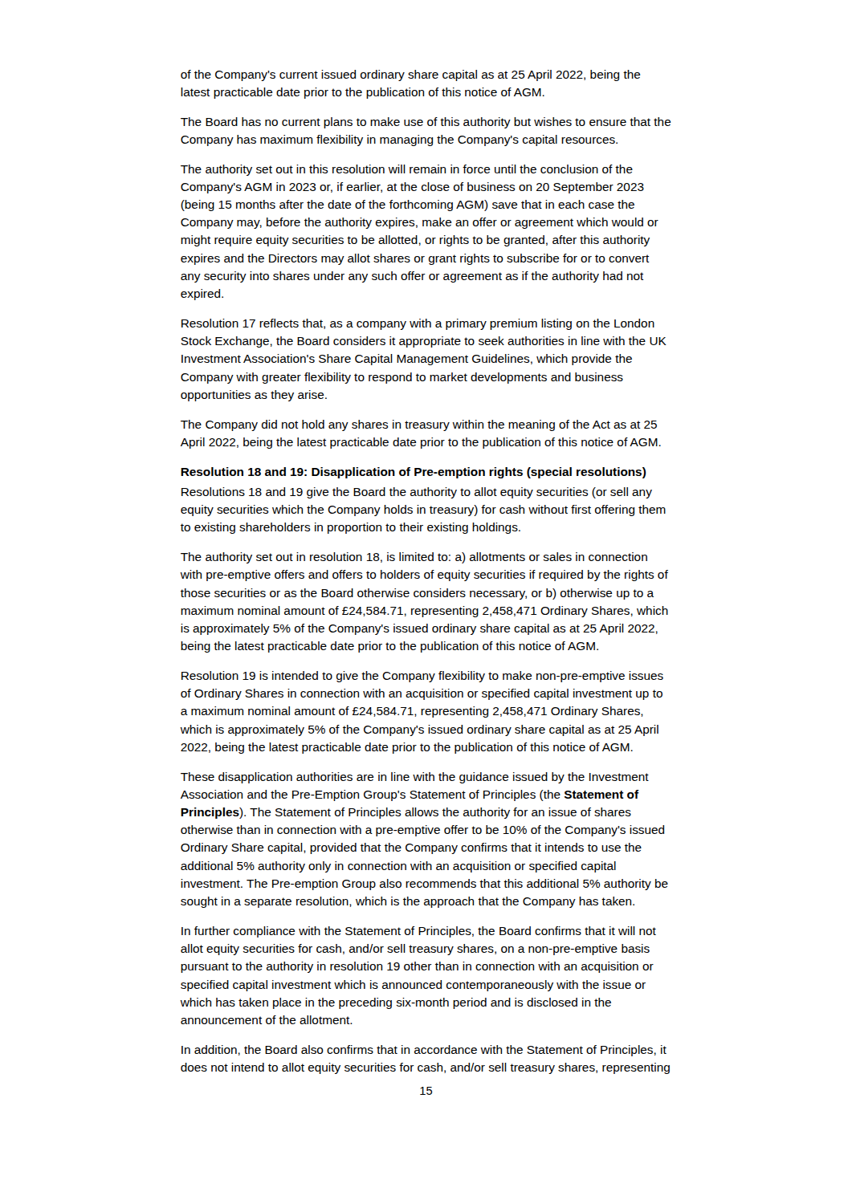of the Company's current issued ordinary share capital as at 25 April 2022, being the latest practicable date prior to the publication of this notice of AGM.
The Board has no current plans to make use of this authority but wishes to ensure that the Company has maximum flexibility in managing the Company's capital resources.
The authority set out in this resolution will remain in force until the conclusion of the Company's AGM in 2023 or, if earlier, at the close of business on 20 September 2023 (being 15 months after the date of the forthcoming AGM) save that in each case the Company may, before the authority expires, make an offer or agreement which would or might require equity securities to be allotted, or rights to be granted, after this authority expires and the Directors may allot shares or grant rights to subscribe for or to convert any security into shares under any such offer or agreement as if the authority had not expired.
Resolution 17 reflects that, as a company with a primary premium listing on the London Stock Exchange, the Board considers it appropriate to seek authorities in line with the UK Investment Association's Share Capital Management Guidelines, which provide the Company with greater flexibility to respond to market developments and business opportunities as they arise.
The Company did not hold any shares in treasury within the meaning of the Act as at 25 April 2022, being the latest practicable date prior to the publication of this notice of AGM.
Resolution 18 and 19: Disapplication of Pre-emption rights (special resolutions)
Resolutions 18 and 19 give the Board the authority to allot equity securities (or sell any equity securities which the Company holds in treasury) for cash without first offering them to existing shareholders in proportion to their existing holdings.
The authority set out in resolution 18, is limited to: a) allotments or sales in connection with pre-emptive offers and offers to holders of equity securities if required by the rights of those securities or as the Board otherwise considers necessary, or b) otherwise up to a maximum nominal amount of £24,584.71, representing 2,458,471 Ordinary Shares, which is approximately 5% of the Company's issued ordinary share capital as at 25 April 2022, being the latest practicable date prior to the publication of this notice of AGM.
Resolution 19 is intended to give the Company flexibility to make non-pre-emptive issues of Ordinary Shares in connection with an acquisition or specified capital investment up to a maximum nominal amount of £24,584.71, representing 2,458,471 Ordinary Shares, which is approximately 5% of the Company's issued ordinary share capital as at 25 April 2022, being the latest practicable date prior to the publication of this notice of AGM.
These disapplication authorities are in line with the guidance issued by the Investment Association and the Pre-Emption Group's Statement of Principles (the Statement of Principles). The Statement of Principles allows the authority for an issue of shares otherwise than in connection with a pre-emptive offer to be 10% of the Company's issued Ordinary Share capital, provided that the Company confirms that it intends to use the additional 5% authority only in connection with an acquisition or specified capital investment. The Pre-emption Group also recommends that this additional 5% authority be sought in a separate resolution, which is the approach that the Company has taken.
In further compliance with the Statement of Principles, the Board confirms that it will not allot equity securities for cash, and/or sell treasury shares, on a non-pre-emptive basis pursuant to the authority in resolution 19 other than in connection with an acquisition or specified capital investment which is announced contemporaneously with the issue or which has taken place in the preceding six-month period and is disclosed in the announcement of the allotment.
In addition, the Board also confirms that in accordance with the Statement of Principles, it does not intend to allot equity securities for cash, and/or sell treasury shares, representing
15